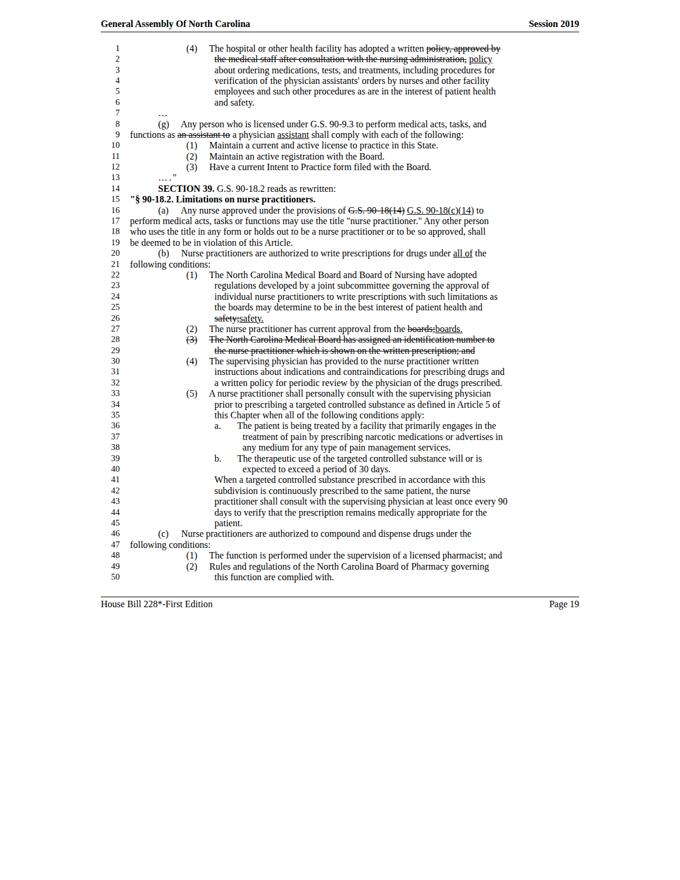General Assembly Of North Carolina Session 2019
1(4) The hospital or other health facility has adopted a written policy, approved by
2 the medical staff after consultation with the nursing administration, policy
3 about ordering medications, tests, and treatments, including procedures for
4 verification of the physician assistants' orders by nurses and other facility
5 employees and such other procedures as are in the interest of patient health
6 and safety.
7…
8(g) Any person who is licensed under G.S. 90-9.3 to perform medical acts, tasks, and
9 functions as an assistant to a physician assistant shall comply with each of the following:
10(1) Maintain a current and active license to practice in this State.
11(2) Maintain an active registration with the Board.
12(3) Have a current Intent to Practice form filed with the Board.
13…."
14 SECTION 39. G.S. 90-18.2 reads as rewritten:
15"§ 90-18.2. Limitations on nurse practitioners.
16(a) Any nurse approved under the provisions of G.S. 90-18(14) G.S. 90-18(c)(14) to
17 perform medical acts, tasks or functions may use the title "nurse practitioner." Any other person
18 who uses the title in any form or holds out to be a nurse practitioner or to be so approved, shall
19 be deemed to be in violation of this Article.
20(b) Nurse practitioners are authorized to write prescriptions for drugs under all of the
21 following conditions:
22(1) The North Carolina Medical Board and Board of Nursing have adopted
23 regulations developed by a joint subcommittee governing the approval of
24 individual nurse practitioners to write prescriptions with such limitations as
25 the boards may determine to be in the best interest of patient health and
26 safety;safety.
27(2) The nurse practitioner has current approval from the boards;boards.
28(3) The North Carolina Medical Board has assigned an identification number to
29 the nurse practitioner which is shown on the written prescription; and
30(4) The supervising physician has provided to the nurse practitioner written
31 instructions about indications and contraindications for prescribing drugs and
32 a written policy for periodic review by the physician of the drugs prescribed.
33(5) A nurse practitioner shall personally consult with the supervising physician
34 prior to prescribing a targeted controlled substance as defined in Article 5 of
35 this Chapter when all of the following conditions apply:
36 a. The patient is being treated by a facility that primarily engages in the
37 treatment of pain by prescribing narcotic medications or advertises in
38 any medium for any type of pain management services.
39 b. The therapeutic use of the targeted controlled substance will or is
40 expected to exceed a period of 30 days.
41 When a targeted controlled substance prescribed in accordance with this
42 subdivision is continuously prescribed to the same patient, the nurse
43 practitioner shall consult with the supervising physician at least once every 90
44 days to verify that the prescription remains medically appropriate for the
45 patient.
46(c) Nurse practitioners are authorized to compound and dispense drugs under the
47 following conditions:
48(1) The function is performed under the supervision of a licensed pharmacist; and
49(2) Rules and regulations of the North Carolina Board of Pharmacy governing
50 this function are complied with.
House Bill 228*-First Edition Page 19